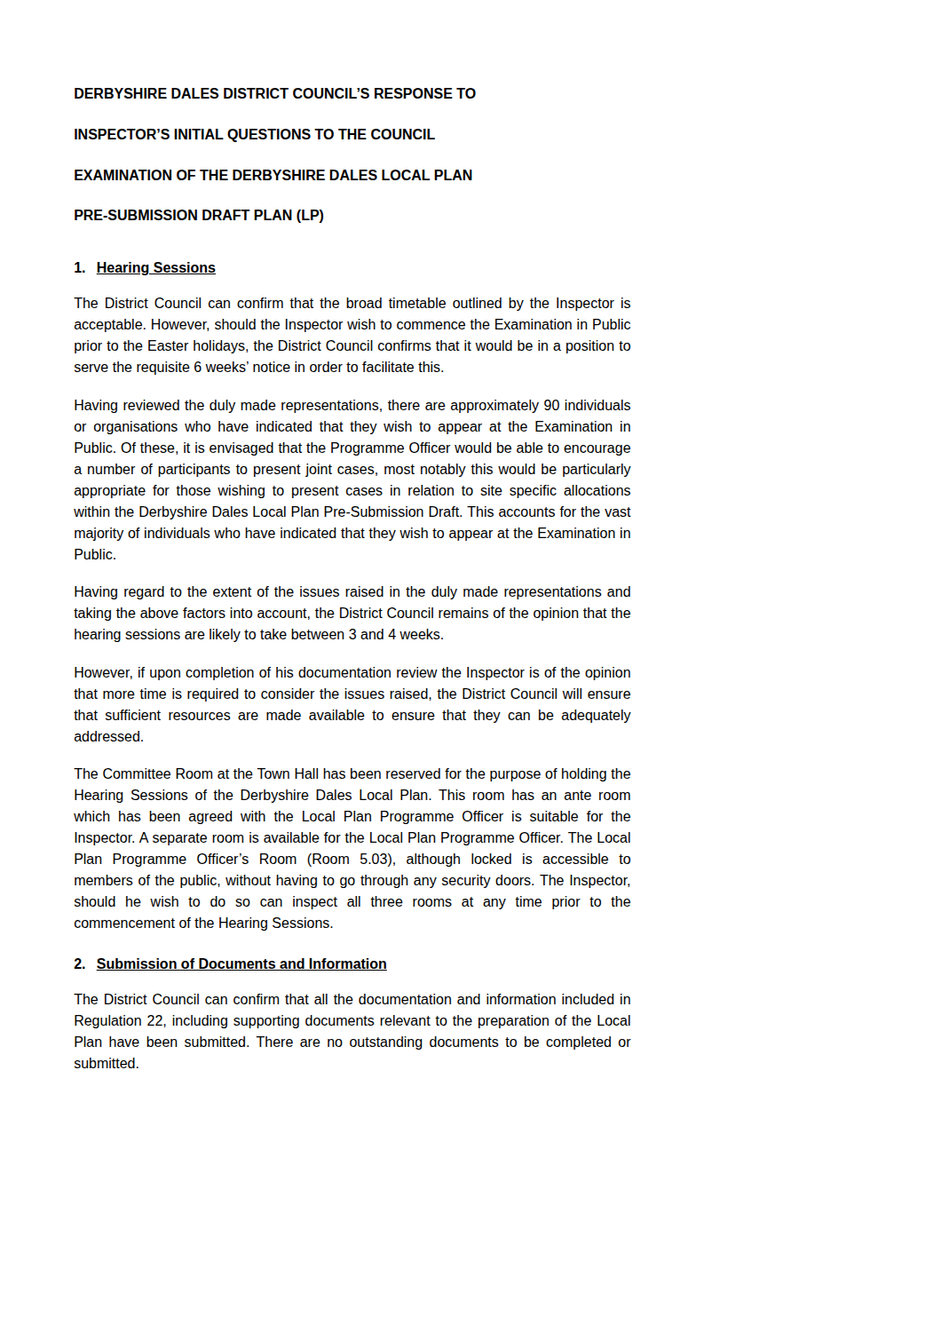Derbyshire Dales District Council’s Response to
Inspector’s Initial Questions to the Council
Examination of the Derbyshire Dales Local Plan
Pre-Submission Draft Plan (LP)
1. Hearing Sessions
The District Council can confirm that the broad timetable outlined by the Inspector is acceptable. However, should the Inspector wish to commence the Examination in Public prior to the Easter holidays, the District Council confirms that it would be in a position to serve the requisite 6 weeks’ notice in order to facilitate this.
Having reviewed the duly made representations, there are approximately 90 individuals or organisations who have indicated that they wish to appear at the Examination in Public. Of these, it is envisaged that the Programme Officer would be able to encourage a number of participants to present joint cases, most notably this would be particularly appropriate for those wishing to present cases in relation to site specific allocations within the Derbyshire Dales Local Plan Pre-Submission Draft. This accounts for the vast majority of individuals who have indicated that they wish to appear at the Examination in Public.
Having regard to the extent of the issues raised in the duly made representations and taking the above factors into account, the District Council remains of the opinion that the hearing sessions are likely to take between 3 and 4 weeks.
However, if upon completion of his documentation review the Inspector is of the opinion that more time is required to consider the issues raised, the District Council will ensure that sufficient resources are made available to ensure that they can be adequately addressed.
The Committee Room at the Town Hall has been reserved for the purpose of holding the Hearing Sessions of the Derbyshire Dales Local Plan. This room has an ante room which has been agreed with the Local Plan Programme Officer is suitable for the Inspector. A separate room is available for the Local Plan Programme Officer. The Local Plan Programme Officer’s Room (Room 5.03), although locked is accessible to members of the public, without having to go through any security doors. The Inspector, should he wish to do so can inspect all three rooms at any time prior to the commencement of the Hearing Sessions.
2. Submission of Documents and Information
The District Council can confirm that all the documentation and information included in Regulation 22, including supporting documents relevant to the preparation of the Local Plan have been submitted. There are no outstanding documents to be completed or submitted.